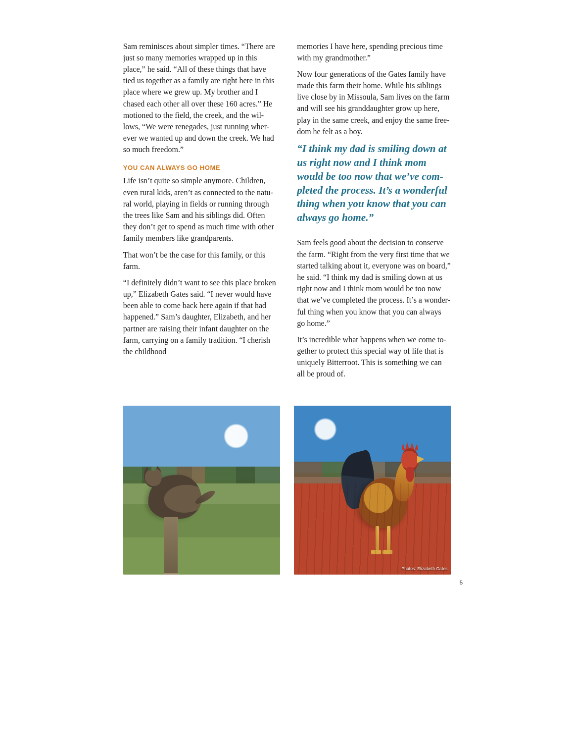Sam reminisces about simpler times. “There are just so many memories wrapped up in this place,” he said. “All of these things that have tied us together as a family are right here in this place where we grew up. My brother and I chased each other all over these 160 acres.” He motioned to the field, the creek, and the willows, “We were renegades, just running wherever we wanted up and down the creek. We had so much freedom.”
You can always go home
Life isn’t quite so simple anymore. Children, even rural kids, aren’t as connected to the natural world, playing in fields or running through the trees like Sam and his siblings did. Often they don’t get to spend as much time with other family members like grandparents.
That won’t be the case for this family, or this farm.
“I definitely didn’t want to see this place broken up,” Elizabeth Gates said. “I never would have been able to come back here again if that had happened.” Sam’s daughter, Elizabeth, and her partner are raising their infant daughter on the farm, carrying on a family tradition. “I cherish the childhood
memories I have here, spending precious time with my grandmother.”
Now four generations of the Gates family have made this farm their home. While his siblings live close by in Missoula, Sam lives on the farm and will see his granddaughter grow up here, play in the same creek, and enjoy the same freedom he felt as a boy.
“I think my dad is smiling down at us right now and I think mom would be too now that we’ve completed the process. It’s a wonderful thing when you know that you can always go home.”
Sam feels good about the decision to conserve the farm. “Right from the very first time that we started talking about it, everyone was on board,” he said. “I think my dad is smiling down at us right now and I think mom would be too now that we’ve completed the process. It’s a wonderful thing when you know that you can always go home.”
It’s incredible what happens when we come together to protect this special way of life that is uniquely Bitterroot. This is something we can all be proud of.
Photos: Elizabeth Gates
5